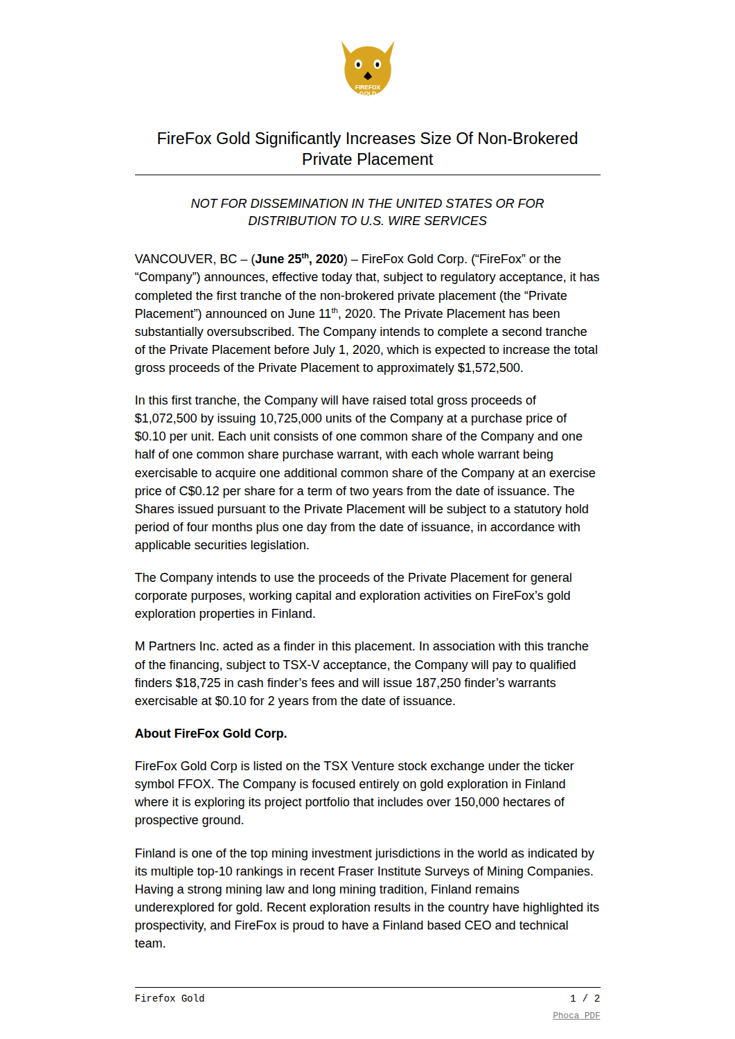FireFox Gold Significantly Increases Size Of Non-Brokered Private Placement
NOT FOR DISSEMINATION IN THE UNITED STATES OR FOR DISTRIBUTION TO U.S. WIRE SERVICES
VANCOUVER, BC – (June 25th, 2020) – FireFox Gold Corp. (“FireFox” or the “Company”) announces, effective today that, subject to regulatory acceptance, it has completed the first tranche of the non-brokered private placement (the “Private Placement”) announced on June 11th, 2020. The Private Placement has been substantially oversubscribed. The Company intends to complete a second tranche of the Private Placement before July 1, 2020, which is expected to increase the total gross proceeds of the Private Placement to approximately $1,572,500.
In this first tranche, the Company will have raised total gross proceeds of $1,072,500 by issuing 10,725,000 units of the Company at a purchase price of $0.10 per unit. Each unit consists of one common share of the Company and one half of one common share purchase warrant, with each whole warrant being exercisable to acquire one additional common share of the Company at an exercise price of C$0.12 per share for a term of two years from the date of issuance. The Shares issued pursuant to the Private Placement will be subject to a statutory hold period of four months plus one day from the date of issuance, in accordance with applicable securities legislation.
The Company intends to use the proceeds of the Private Placement for general corporate purposes, working capital and exploration activities on FireFox’s gold exploration properties in Finland.
M Partners Inc. acted as a finder in this placement. In association with this tranche of the financing, subject to TSX-V acceptance, the Company will pay to qualified finders $18,725 in cash finder’s fees and will issue 187,250 finder’s warrants exercisable at $0.10 for 2 years from the date of issuance.
About FireFox Gold Corp.
FireFox Gold Corp is listed on the TSX Venture stock exchange under the ticker symbol FFOX. The Company is focused entirely on gold exploration in Finland where it is exploring its project portfolio that includes over 150,000 hectares of prospective ground.
Finland is one of the top mining investment jurisdictions in the world as indicated by its multiple top-10 rankings in recent Fraser Institute Surveys of Mining Companies. Having a strong mining law and long mining tradition, Finland remains underexplored for gold. Recent exploration results in the country have highlighted its prospectivity, and FireFox is proud to have a Finland based CEO and technical team.
Firefox Gold 1 / 2
Phoca PDF